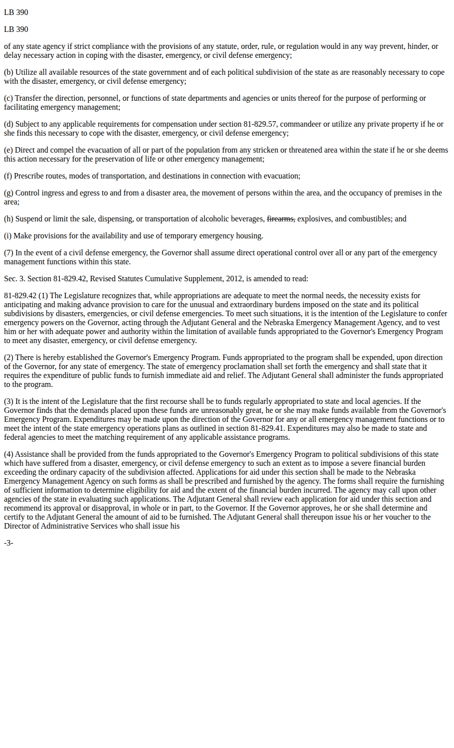LB 390
LB 390
of any state agency if strict compliance with the provisions of any statute, order, rule, or regulation would in any way prevent, hinder, or delay necessary action in coping with the disaster, emergency, or civil defense emergency;
(b) Utilize all available resources of the state government and of each political subdivision of the state as are reasonably necessary to cope with the disaster, emergency, or civil defense emergency;
(c) Transfer the direction, personnel, or functions of state departments and agencies or units thereof for the purpose of performing or facilitating emergency management;
(d) Subject to any applicable requirements for compensation under section 81-829.57, commandeer or utilize any private property if he or she finds this necessary to cope with the disaster, emergency, or civil defense emergency;
(e) Direct and compel the evacuation of all or part of the population from any stricken or threatened area within the state if he or she deems this action necessary for the preservation of life or other emergency management;
(f) Prescribe routes, modes of transportation, and destinations in connection with evacuation;
(g) Control ingress and egress to and from a disaster area, the movement of persons within the area, and the occupancy of premises in the area;
(h) Suspend or limit the sale, dispensing, or transportation of alcoholic beverages, firearms, explosives, and combustibles; and
(i) Make provisions for the availability and use of temporary emergency housing.
(7) In the event of a civil defense emergency, the Governor shall assume direct operational control over all or any part of the emergency management functions within this state.
Sec. 3. Section 81-829.42, Revised Statutes Cumulative Supplement, 2012, is amended to read:
81-829.42 (1) The Legislature recognizes that, while appropriations are adequate to meet the normal needs, the necessity exists for anticipating and making advance provision to care for the unusual and extraordinary burdens imposed on the state and its political subdivisions by disasters, emergencies, or civil defense emergencies. To meet such situations, it is the intention of the Legislature to confer emergency powers on the Governor, acting through the Adjutant General and the Nebraska Emergency Management Agency, and to vest him or her with adequate power and authority within the limitation of available funds appropriated to the Governor's Emergency Program to meet any disaster, emergency, or civil defense emergency.
(2) There is hereby established the Governor's Emergency Program. Funds appropriated to the program shall be expended, upon direction of the Governor, for any state of emergency. The state of emergency proclamation shall set forth the emergency and shall state that it requires the expenditure of public funds to furnish immediate aid and relief. The Adjutant General shall administer the funds appropriated to the program.
(3) It is the intent of the Legislature that the first recourse shall be to funds regularly appropriated to state and local agencies. If the Governor finds that the demands placed upon these funds are unreasonably great, he or she may make funds available from the Governor's Emergency Program. Expenditures may be made upon the direction of the Governor for any or all emergency management functions or to meet the intent of the state emergency operations plans as outlined in section 81-829.41. Expenditures may also be made to state and federal agencies to meet the matching requirement of any applicable assistance programs.
(4) Assistance shall be provided from the funds appropriated to the Governor's Emergency Program to political subdivisions of this state which have suffered from a disaster, emergency, or civil defense emergency to such an extent as to impose a severe financial burden exceeding the ordinary capacity of the subdivision affected. Applications for aid under this section shall be made to the Nebraska Emergency Management Agency on such forms as shall be prescribed and furnished by the agency. The forms shall require the furnishing of sufficient information to determine eligibility for aid and the extent of the financial burden incurred. The agency may call upon other agencies of the state in evaluating such applications. The Adjutant General shall review each application for aid under this section and recommend its approval or disapproval, in whole or in part, to the Governor. If the Governor approves, he or she shall determine and certify to the Adjutant General the amount of aid to be furnished. The Adjutant General shall thereupon issue his or her voucher to the Director of Administrative Services who shall issue his
-3-